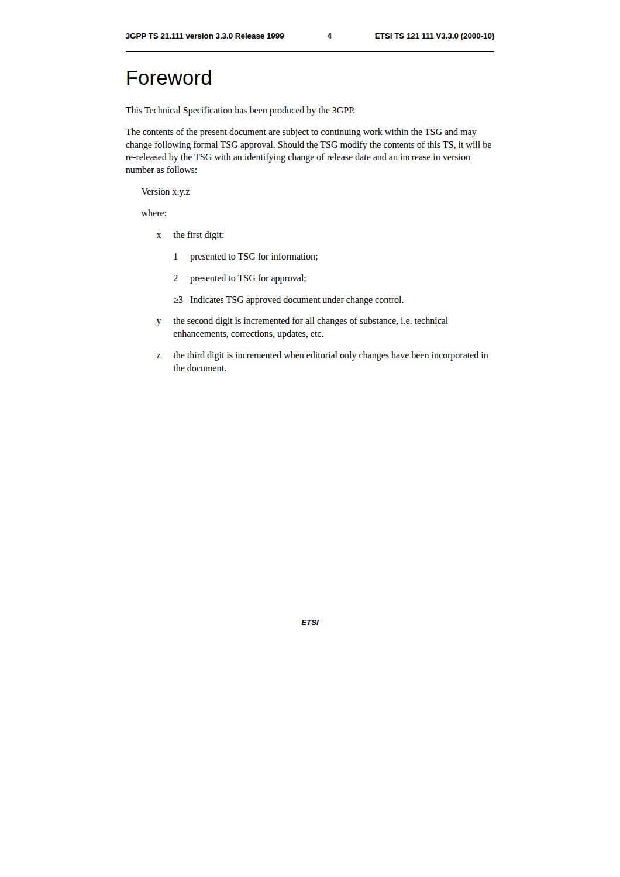3GPP TS 21.111 version 3.3.0 Release 1999 4 ETSI TS 121 111 V3.3.0 (2000-10)
Foreword
This Technical Specification has been produced by the 3GPP.
The contents of the present document are subject to continuing work within the TSG and may change following formal TSG approval. Should the TSG modify the contents of this TS, it will be re-released by the TSG with an identifying change of release date and an increase in version number as follows:
Version x.y.z
where:
x the first digit:
1 presented to TSG for information;
2 presented to TSG for approval;
≥3 Indicates TSG approved document under change control.
y the second digit is incremented for all changes of substance, i.e. technical enhancements, corrections, updates, etc.
z the third digit is incremented when editorial only changes have been incorporated in the document.
ETSI